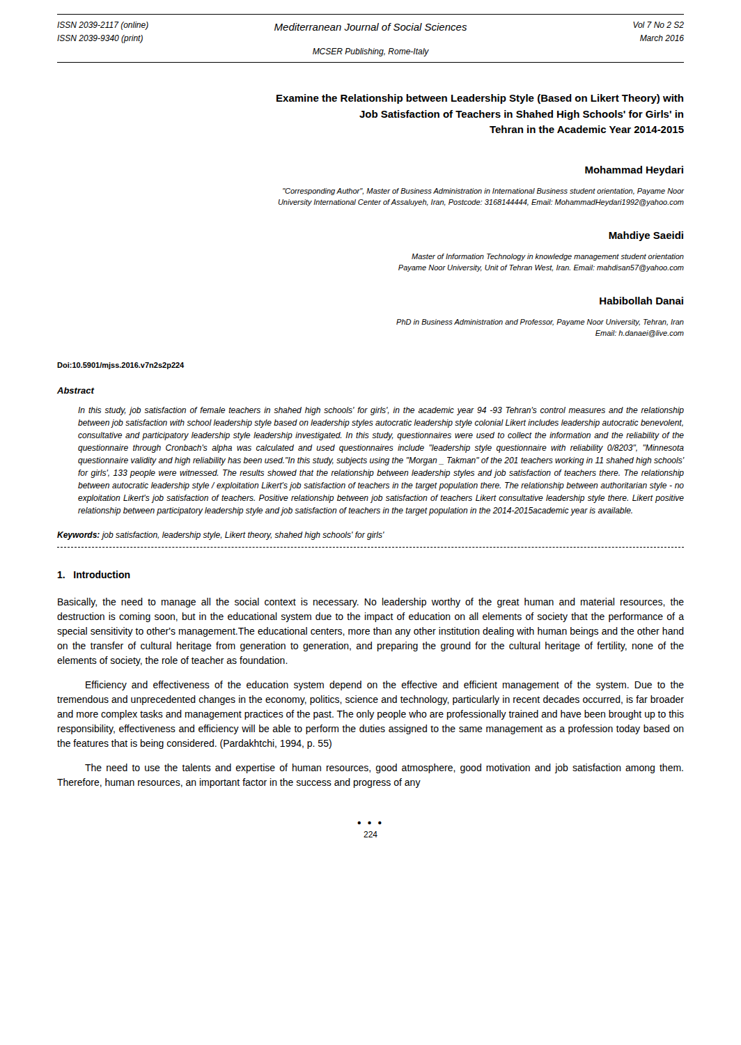| ISSN 2039-2117 (online) | Mediterranean Journal of Social Sciences | Vol 7 No 2 S2 |
| ISSN 2039-9340 (print) | March 2016 |
| | MCSER Publishing, Rome-Italy | |
Examine the Relationship between Leadership Style (Based on Likert Theory) with
Job Satisfaction of Teachers in Shahed High Schools' for Girls' in
Tehran in the Academic Year 2014-2015
Mohammad Heydari
"Corresponding Author", Master of Business Administration in International Business student orientation, Payame Noor
University International Center of Assaluyeh, Iran, Postcode: 3168144444, Email: MohammadHeydari1992@yahoo.com
Mahdiye Saeidi
Master of Information Technology in knowledge management student orientation
Payame Noor University, Unit of Tehran West, Iran. Email: mahdisan57@yahoo.com
Habibollah Danai
PhD in Business Administration and Professor, Payame Noor University, Tehran, Iran
Email: h.danaei@live.com
Doi:10.5901/mjss.2016.v7n2s2p224
Abstract
In this study, job satisfaction of female teachers in shahed high schools' for girls', in the academic year 94 -93 Tehran's control measures and the relationship between job satisfaction with school leadership style based on leadership styles autocratic leadership style colonial Likert includes leadership autocratic benevolent, consultative and participatory leadership style leadership investigated. In this study, questionnaires were used to collect the information and the reliability of the questionnaire through Cronbach's alpha was calculated and used questionnaires include "leadership style questionnaire with reliability 0/8203", "Minnesota questionnaire validity and high reliability has been used."In this study, subjects using the "Morgan _ Takman" of the 201 teachers working in 11 shahed high schools' for girls', 133 people were witnessed. The results showed that the relationship between leadership styles and job satisfaction of teachers there. The relationship between autocratic leadership style / exploitation Likert's job satisfaction of teachers in the target population there. The relationship between authoritarian style - no exploitation Likert's job satisfaction of teachers. Positive relationship between job satisfaction of teachers Likert consultative leadership style there. Likert positive relationship between participatory leadership style and job satisfaction of teachers in the target population in the 2014-2015academic year is available.
Keywords: job satisfaction, leadership style, Likert theory, shahed high schools' for girls'
1. Introduction
Basically, the need to manage all the social context is necessary. No leadership worthy of the great human and material resources, the destruction is coming soon, but in the educational system due to the impact of education on all elements of society that the performance of a special sensitivity to other's management.The educational centers, more than any other institution dealing with human beings and the other hand on the transfer of cultural heritage from generation to generation, and preparing the ground for the cultural heritage of fertility, none of the elements of society, the role of teacher as foundation.
Efficiency and effectiveness of the education system depend on the effective and efficient management of the system. Due to the tremendous and unprecedented changes in the economy, politics, science and technology, particularly in recent decades occurred, is far broader and more complex tasks and management practices of the past. The only people who are professionally trained and have been brought up to this responsibility, effectiveness and efficiency will be able to perform the duties assigned to the same management as a profession today based on the features that is being considered. (Pardakhtchi, 1994, p. 55)
The need to use the talents and expertise of human resources, good atmosphere, good motivation and job satisfaction among them. Therefore, human resources, an important factor in the success and progress of any
● ● ●
224